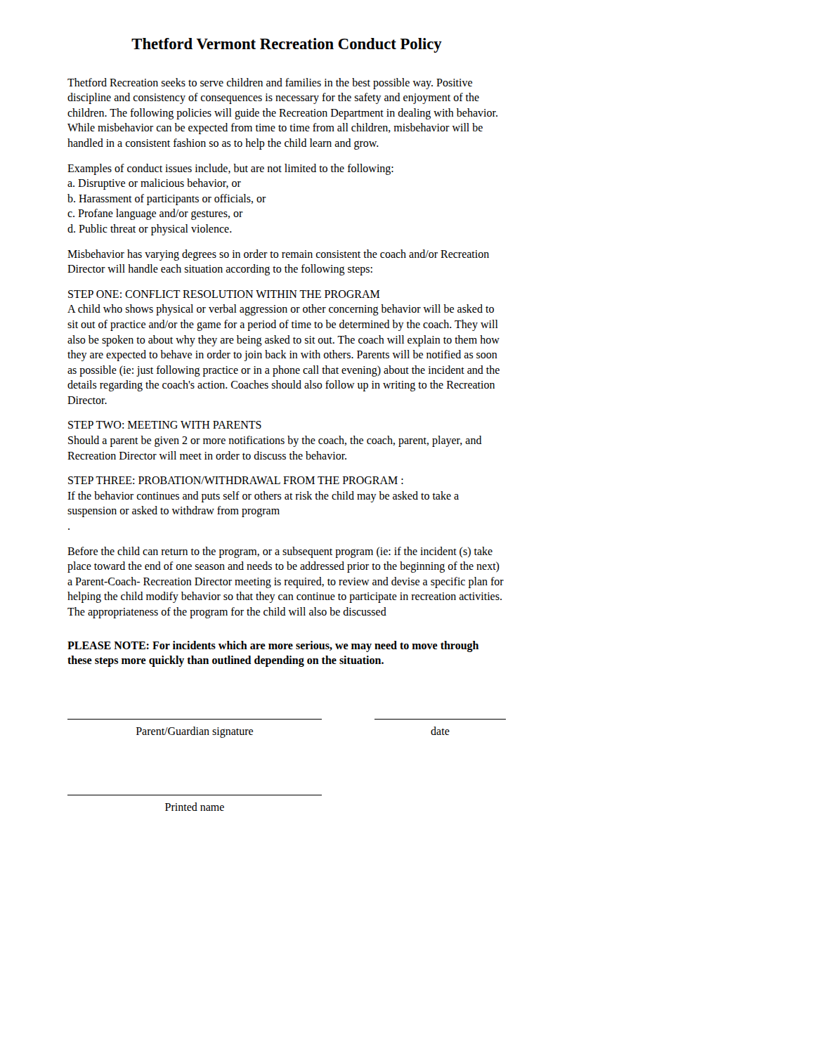Thetford Vermont Recreation Conduct Policy
Thetford Recreation seeks to serve children and families in the best possible way. Positive discipline and consistency of consequences is necessary for the safety and enjoyment of the children. The following policies will guide the Recreation Department in dealing with behavior. While misbehavior can be expected from time to time from all children, misbehavior will be handled in a consistent fashion so as to help the child learn and grow.
Examples of conduct issues include, but are not limited to the following:
a. Disruptive or malicious behavior, or
b. Harassment of participants or officials, or
c. Profane language and/or gestures, or
d. Public threat or physical violence.
Misbehavior has varying degrees so in order to remain consistent the coach and/or Recreation Director will handle each situation according to the following steps:
STEP ONE: CONFLICT RESOLUTION WITHIN THE PROGRAM
A child who shows physical or verbal aggression or other concerning behavior will be asked to sit out of practice and/or the game for a period of time to be determined by the coach. They will also be spoken to about why they are being asked to sit out. The coach will explain to them how they are expected to behave in order to join back in with others. Parents will be notified as soon as possible (ie: just following practice or in a phone call that evening) about the incident and the details regarding the coach's action. Coaches should also follow up in writing to the Recreation Director.
STEP TWO: MEETING WITH PARENTS
Should a parent be given 2 or more notifications by the coach, the coach, parent, player, and Recreation Director will meet in order to discuss the behavior.
STEP THREE: PROBATION/WITHDRAWAL FROM THE PROGRAM :
If the behavior continues and puts self or others at risk the child may be asked to take a suspension or asked to withdraw from program
.
Before the child can return to the program, or a subsequent program (ie: if the incident (s) take place toward the end of one season and needs to be addressed prior to the beginning of the next) a Parent-Coach- Recreation Director meeting is required, to review and devise a specific plan for helping the child modify behavior so that they can continue to participate in recreation activities. The appropriateness of the program for the child will also be discussed
PLEASE NOTE: For incidents which are more serious, we may need to move through these steps more quickly than outlined depending on the situation.
Parent/Guardian signature date
Printed name